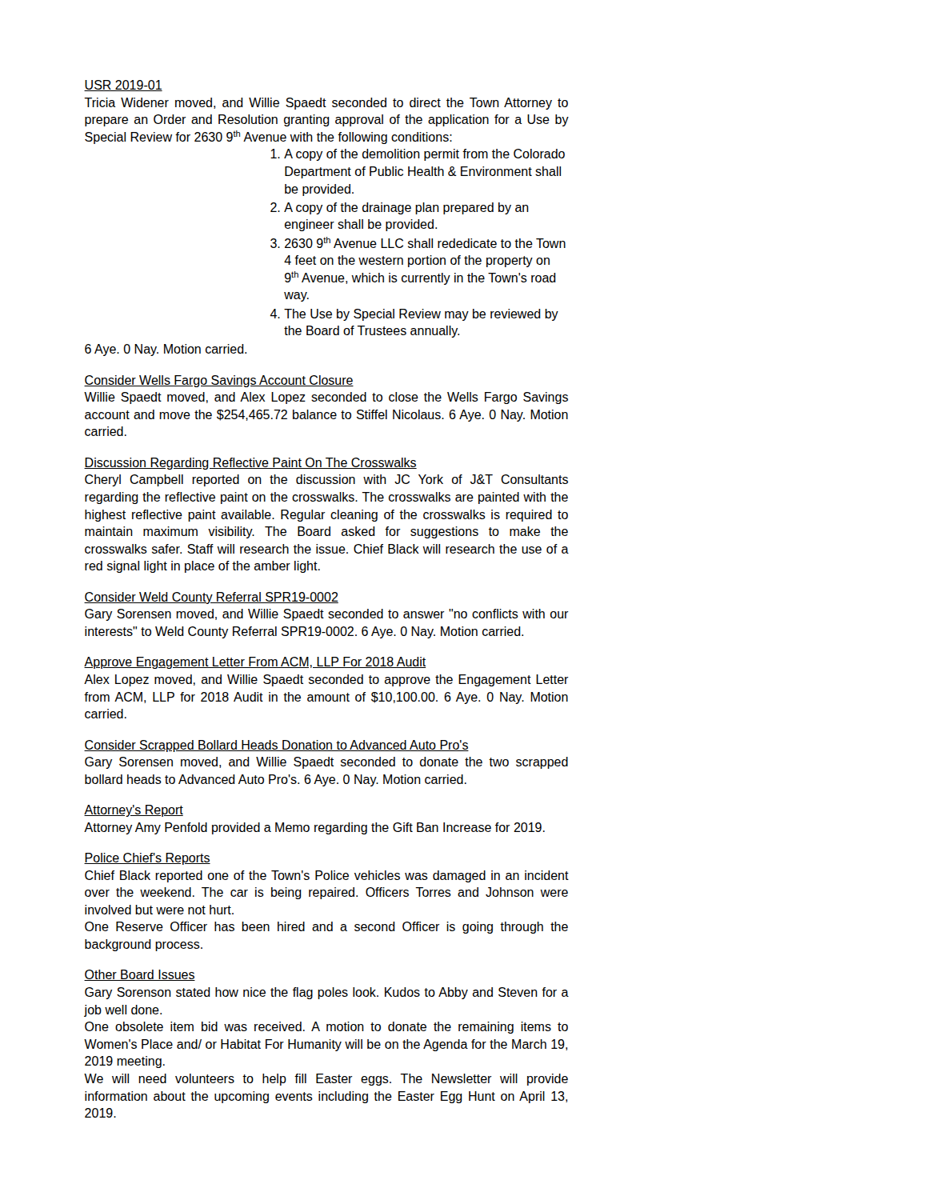USR 2019-01
Tricia Widener moved, and Willie Spaedt seconded to direct the Town Attorney to prepare an Order and Resolution granting approval of the application for a Use by Special Review for 2630 9th Avenue with the following conditions:
A copy of the demolition permit from the Colorado Department of Public Health & Environment shall be provided.
A copy of the drainage plan prepared by an engineer shall be provided.
2630 9th Avenue LLC shall rededicate to the Town 4 feet on the western portion of the property on 9th Avenue, which is currently in the Town's road way.
The Use by Special Review may be reviewed by the Board of Trustees annually.
6 Aye. 0 Nay. Motion carried.
Consider Wells Fargo Savings Account Closure
Willie Spaedt moved, and Alex Lopez seconded to close the Wells Fargo Savings account and move the $254,465.72 balance to Stiffel Nicolaus. 6 Aye. 0 Nay. Motion carried.
Discussion Regarding Reflective Paint On The Crosswalks
Cheryl Campbell reported on the discussion with JC York of J&T Consultants regarding the reflective paint on the crosswalks. The crosswalks are painted with the highest reflective paint available. Regular cleaning of the crosswalks is required to maintain maximum visibility. The Board asked for suggestions to make the crosswalks safer. Staff will research the issue. Chief Black will research the use of a red signal light in place of the amber light.
Consider Weld County Referral SPR19-0002
Gary Sorensen moved, and Willie Spaedt seconded to answer "no conflicts with our interests" to Weld County Referral SPR19-0002. 6 Aye. 0 Nay. Motion carried.
Approve Engagement Letter From ACM, LLP For 2018 Audit
Alex Lopez moved, and Willie Spaedt seconded to approve the Engagement Letter from ACM, LLP for 2018 Audit in the amount of $10,100.00. 6 Aye. 0 Nay. Motion carried.
Consider Scrapped Bollard Heads Donation to Advanced Auto Pro's
Gary Sorensen moved, and Willie Spaedt seconded to donate the two scrapped bollard heads to Advanced Auto Pro's. 6 Aye. 0 Nay. Motion carried.
Attorney's Report
Attorney Amy Penfold provided a Memo regarding the Gift Ban Increase for 2019.
Police Chief's Reports
Chief Black reported one of the Town's Police vehicles was damaged in an incident over the weekend. The car is being repaired. Officers Torres and Johnson were involved but were not hurt.
One Reserve Officer has been hired and a second Officer is going through the background process.
Other Board Issues
Gary Sorenson stated how nice the flag poles look. Kudos to Abby and Steven for a job well done.
One obsolete item bid was received. A motion to donate the remaining items to Women's Place and/ or Habitat For Humanity will be on the Agenda for the March 19, 2019 meeting.
We will need volunteers to help fill Easter eggs. The Newsletter will provide information about the upcoming events including the Easter Egg Hunt on April 13, 2019.